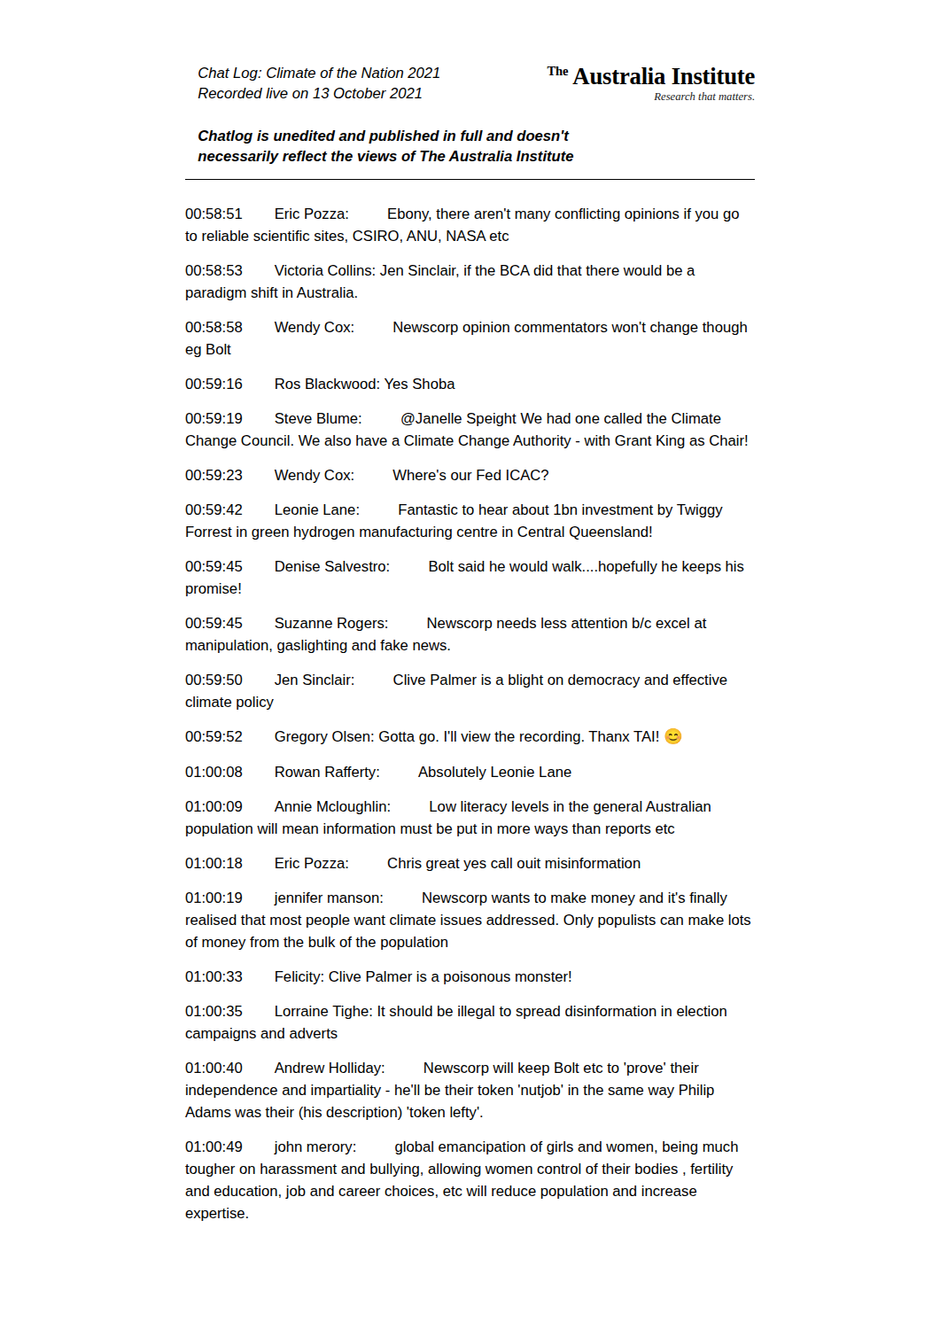Chat Log: Climate of the Nation 2021
Recorded live on 13 October 2021
The Australia Institute
Research that matters.
Chatlog is unedited and published in full and doesn't
necessarily reflect the views of The Australia Institute
00:58:51 Eric Pozza: Ebony, there aren't many conflicting opinions if you go to reliable scientific sites, CSIRO, ANU, NASA etc
00:58:53 Victoria Collins: Jen Sinclair, if the BCA did that there would be a paradigm shift in Australia.
00:58:58 Wendy Cox: Newscorp opinion commentators won't change though eg Bolt
00:59:16 Ros Blackwood: Yes Shoba
00:59:19 Steve Blume: @Janelle Speight We had one called the Climate Change Council. We also have a Climate Change Authority - with Grant King as Chair!
00:59:23 Wendy Cox: Where's our Fed ICAC?
00:59:42 Leonie Lane: Fantastic to hear about 1bn investment by Twiggy Forrest in green hydrogen manufacturing centre in Central Queensland!
00:59:45 Denise Salvestro: Bolt said he would walk....hopefully he keeps his promise!
00:59:45 Suzanne Rogers: Newscorp needs less attention b/c excel at manipulation, gaslighting and fake news.
00:59:50 Jen Sinclair: Clive Palmer is a blight on democracy and effective climate policy
00:59:52 Gregory Olsen: Gotta go. I'll view the recording. Thanx TAI! 😊
01:00:08 Rowan Rafferty: Absolutely Leonie Lane
01:00:09 Annie Mcloughlin: Low literacy levels in the general Australian population will mean information must be put in more ways than reports etc
01:00:18 Eric Pozza: Chris great yes call ouit misinformation
01:00:19 jennifer manson: Newscorp wants to make money and it's finally realised that most people want climate issues addressed. Only populists can make lots of money from the bulk of the population
01:00:33 Felicity: Clive Palmer is a poisonous monster!
01:00:35 Lorraine Tighe: It should be illegal to spread disinformation in election campaigns and adverts
01:00:40 Andrew Holliday: Newscorp will keep Bolt etc to 'prove' their independence and impartiality - he'll be their token 'nutjob' in the same way Philip Adams was their (his description) 'token lefty'.
01:00:49 john merory: global emancipation of girls and women, being much tougher on harassment and bullying, allowing women control of their bodies , fertility and education, job and career choices, etc will reduce population and increase expertise.